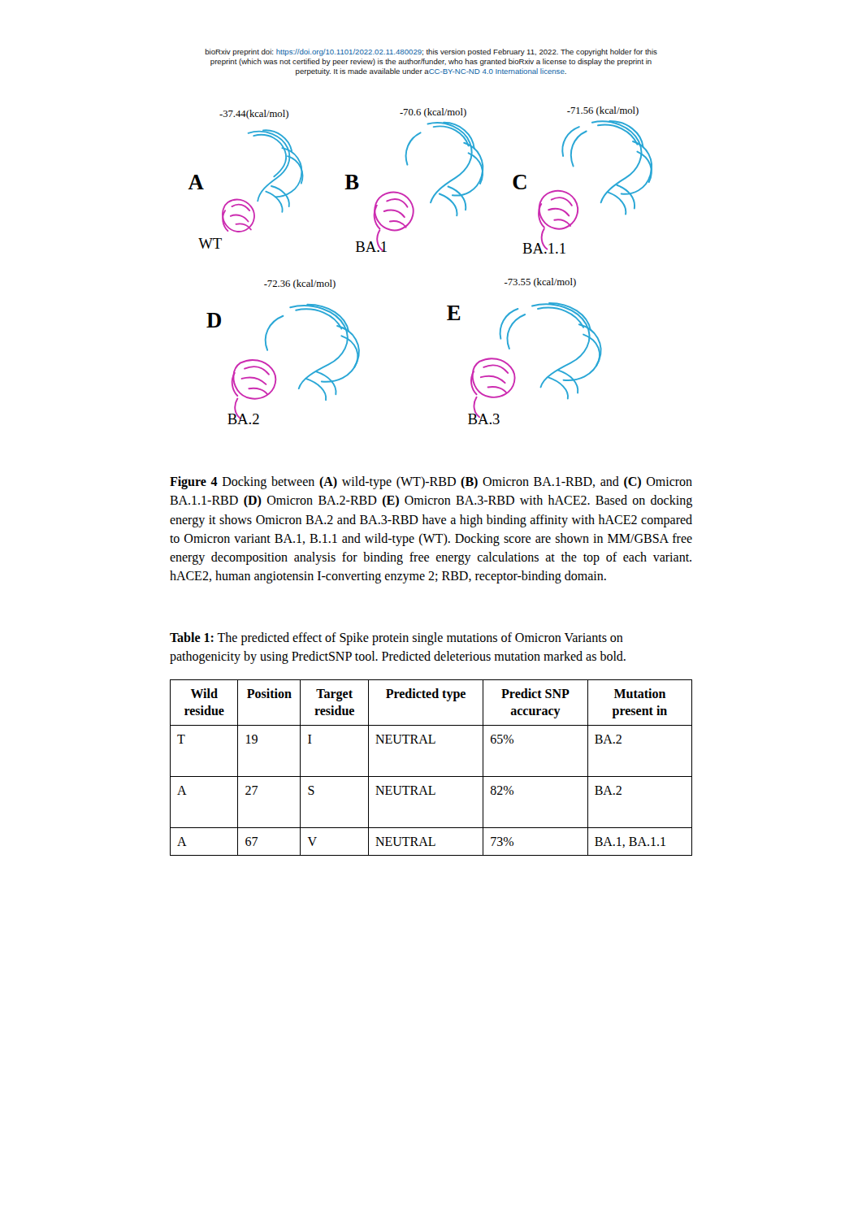bioRxiv preprint doi: https://doi.org/10.1101/2022.02.11.480029; this version posted February 11, 2022. The copyright holder for this
preprint (which was not certified by peer review) is the author/funder, who has granted bioRxiv a license to display the preprint in
perpetuity. It is made available under aCC-BY-NC-ND 4.0 International license.
-37.44(kcal/mol)
A
WT
-70.6 (kcal/mol)
B
BA.1
-71.56 (kcal/mol)
C
BA.1.1
-72.36 (kcal/mol)
D
BA.2
-73.55 (kcal/mol)
E
BA.3
Figure 4 Docking between (A) wild-type (WT)-RBD (B) Omicron BA.1-RBD, and (C) Omicron BA.1.1-RBD (D) Omicron BA.2-RBD (E) Omicron BA.3-RBD with hACE2. Based on docking energy it shows Omicron BA.2 and BA.3-RBD have a high binding affinity with hACE2 compared to Omicron variant BA.1, B.1.1 and wild-type (WT). Docking score are shown in MM/GBSA free energy decomposition analysis for binding free energy calculations at the top of each variant. hACE2, human angiotensin I-converting enzyme 2; RBD, receptor-binding domain.
Table 1: The predicted effect of Spike protein single mutations of Omicron Variants on pathogenicity by using PredictSNP tool. Predicted deleterious mutation marked as bold.
| Wild residue | Position | Target residue | Predicted type | Predict SNP accuracy | Mutation present in |
| --- | --- | --- | --- | --- | --- |
| T | 19 | I | NEUTRAL | 65% | BA.2 |
| A | 27 | S | NEUTRAL | 82% | BA.2 |
| A | 67 | V | NEUTRAL | 73% | BA.1, BA.1.1 |